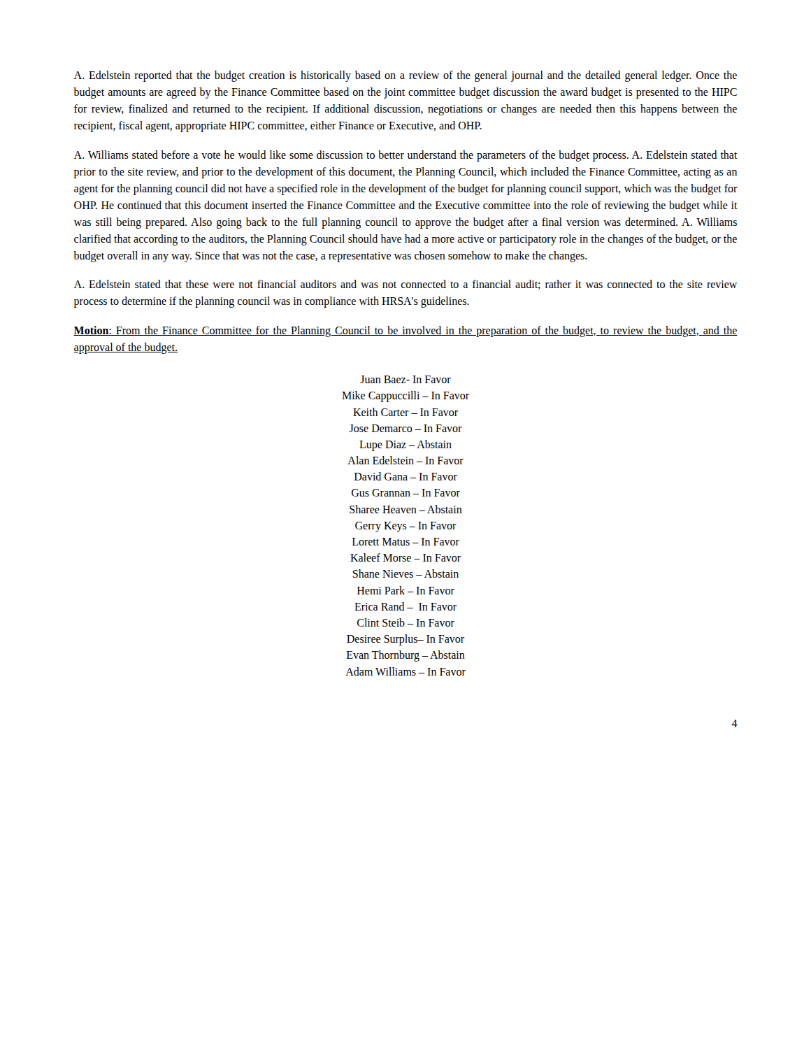A. Edelstein reported that the budget creation is historically based on a review of the general journal and the detailed general ledger. Once the budget amounts are agreed by the Finance Committee based on the joint committee budget discussion the award budget is presented to the HIPC for review, finalized and returned to the recipient. If additional discussion, negotiations or changes are needed then this happens between the recipient, fiscal agent, appropriate HIPC committee, either Finance or Executive, and OHP.
A. Williams stated before a vote he would like some discussion to better understand the parameters of the budget process. A. Edelstein stated that prior to the site review, and prior to the development of this document, the Planning Council, which included the Finance Committee, acting as an agent for the planning council did not have a specified role in the development of the budget for planning council support, which was the budget for OHP. He continued that this document inserted the Finance Committee and the Executive committee into the role of reviewing the budget while it was still being prepared. Also going back to the full planning council to approve the budget after a final version was determined. A. Williams clarified that according to the auditors, the Planning Council should have had a more active or participatory role in the changes of the budget, or the budget overall in any way. Since that was not the case, a representative was chosen somehow to make the changes.
A. Edelstein stated that these were not financial auditors and was not connected to a financial audit; rather it was connected to the site review process to determine if the planning council was in compliance with HRSA's guidelines.
Motion: From the Finance Committee for the Planning Council to be involved in the preparation of the budget, to review the budget, and the approval of the budget.
Juan Baez- In Favor
Mike Cappuccilli – In Favor
Keith Carter – In Favor
Jose Demarco – In Favor
Lupe Diaz – Abstain
Alan Edelstein – In Favor
David Gana – In Favor
Gus Grannan – In Favor
Sharee Heaven – Abstain
Gerry Keys – In Favor
Lorett Matus – In Favor
Kaleef Morse – In Favor
Shane Nieves – Abstain
Hemi Park – In Favor
Erica Rand – In Favor
Clint Steib – In Favor
Desiree Surplus– In Favor
Evan Thornburg – Abstain
Adam Williams – In Favor
4